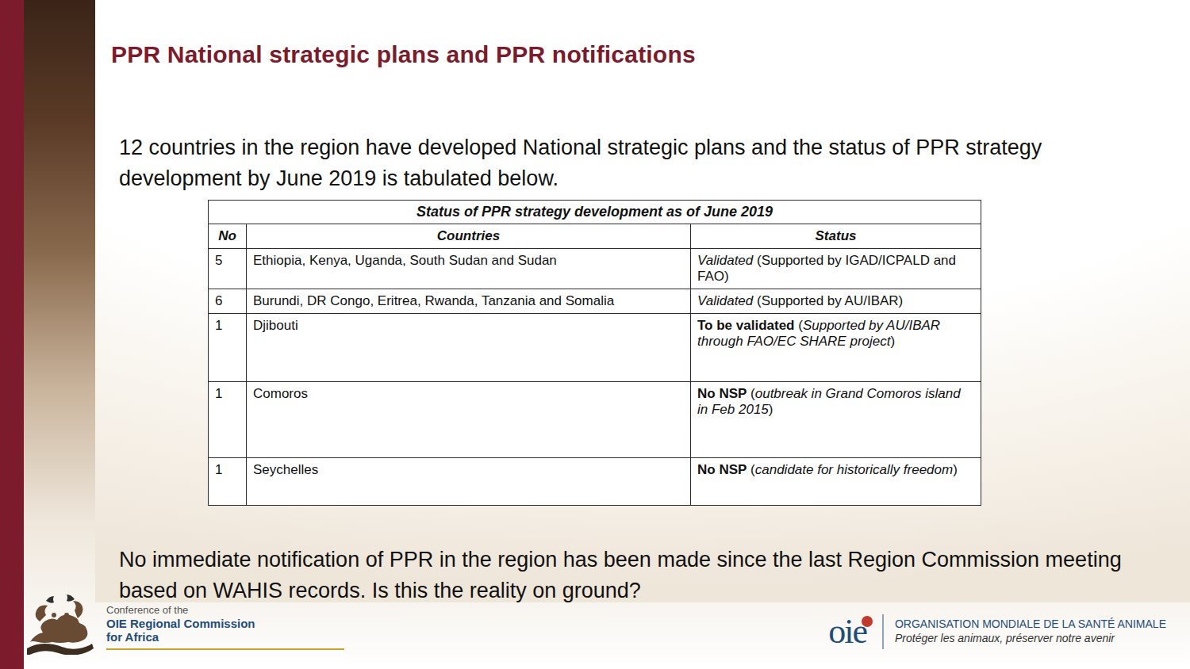PPR National strategic plans and PPR notifications
12 countries in the region have developed National strategic plans and the status of PPR strategy development by June 2019 is tabulated below.
Status of PPR strategy development as of June 2019
| No | Countries | Status |
| --- | --- | --- |
| 5 | Ethiopia, Kenya, Uganda, South Sudan and Sudan | Validated (Supported by IGAD/ICPALD and FAO) |
| 6 | Burundi, DR Congo, Eritrea, Rwanda, Tanzania and Somalia | Validated (Supported by AU/IBAR) |
| 1 | Djibouti | To be validated ( Supported by AU/IBAR through FAO/EC SHARE project ) |
| 1 | Comoros | No NSP ( outbreak in Grand Comoros island in Feb 2015 ) |
| 1 | Seychelles | No NSP ( candidate for historically freedom ) |
No immediate notification of PPR in the region has been made since the last Region Commission meeting based on WAHIS records. Is this the reality on ground?
Conference of the
OIE Regional Commission
for Africa
oie
ORGANISATION MONDIALE DE LA SANTÉ ANIMALE
Protéger les animaux, préserver notre avenir